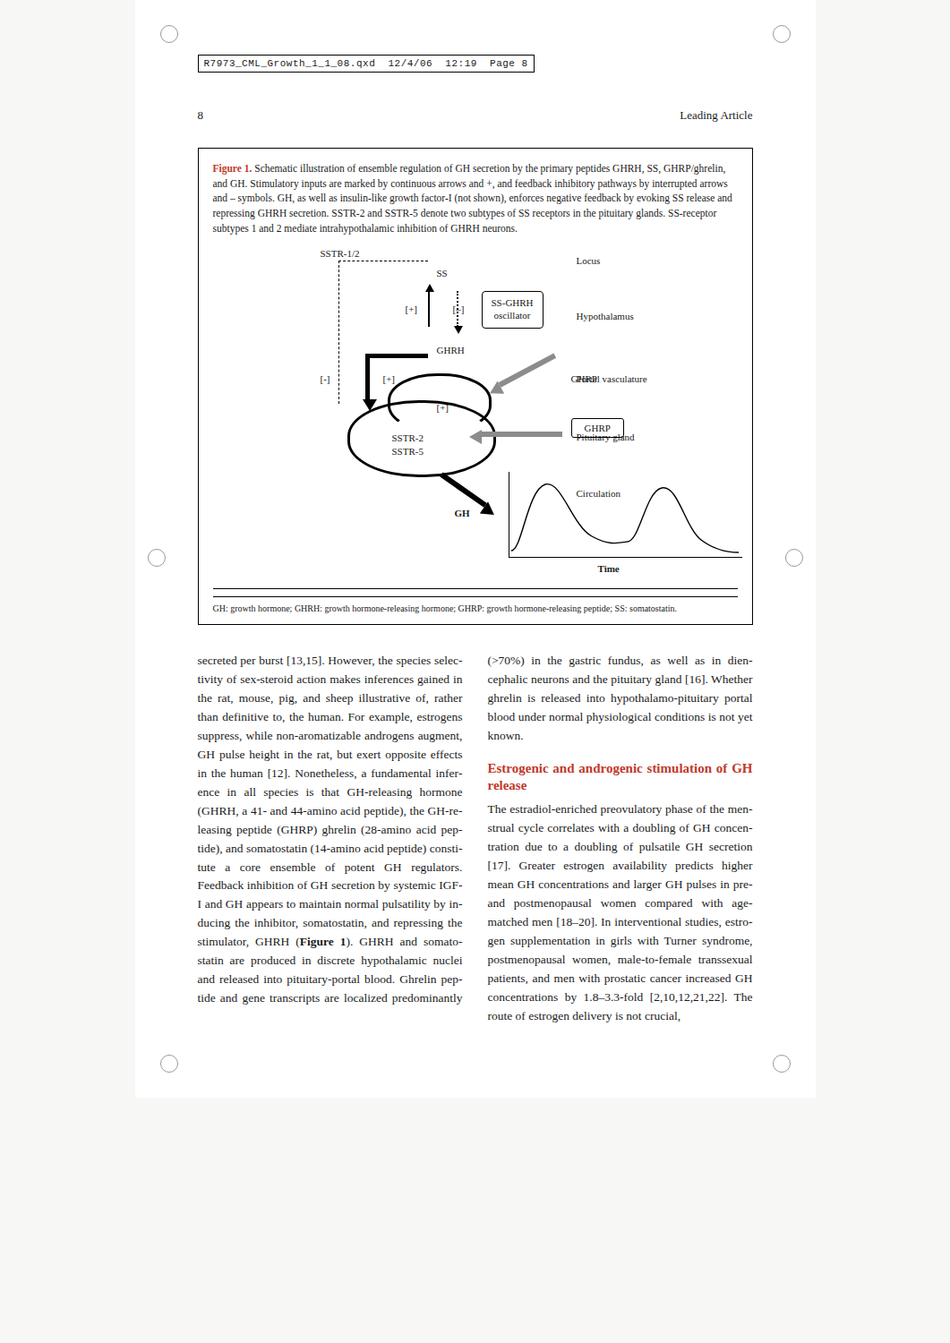R7973_CML_Growth_1_1_08.qxd 12/4/06 12:19 Page 8
8 Leading Article
Figure 1. Schematic illustration of ensemble regulation of GH secretion by the primary peptides GHRH, SS, GHRP/ghrelin, and GH. Stimulatory inputs are marked by continuous arrows and +, and feedback inhibitory pathways by interrupted arrows and – symbols. GH, as well as insulin-like growth factor-I (not shown), enforces negative feedback by evoking SS release and repressing GHRH secretion. SSTR-2 and SSTR-5 denote two subtypes of SS receptors in the pituitary glands. SS-receptor subtypes 1 and 2 mediate intrahypothalamic inhibition of GHRH neurons.
Locus
Hypothalamus
Portal vasculature
Pituitary gland
Circulation
SSTR-1/2
SS
GHRH
GHRP
GHRP
SSTR-2
SSTR-5
GH
Time
SS-GHRH
oscillator
[+] [–] [-] [+] [+]
GH: growth hormone; GHRH: growth hormone-releasing hormone; GHRP: growth hormone-releasing peptide; SS: somatostatin.
secreted per burst [13,15]. However, the species selectivity of sex-steroid action makes inferences gained in the rat, mouse, pig, and sheep illustrative of, rather than definitive to, the human. For example, estrogens suppress, while non-aromatizable androgens augment, GH pulse height in the rat, but exert opposite effects in the human [12]. Nonetheless, a fundamental inference in all species is that GH-releasing hormone (GHRH, a 41- and 44-amino acid peptide), the GH-releasing peptide (GHRP) ghrelin (28-amino acid peptide), and somatostatin (14-amino acid peptide) constitute a core ensemble of potent GH regulators. Feedback inhibition of GH secretion by systemic IGF-I and GH appears to maintain normal pulsatility by inducing the inhibitor, somatostatin, and repressing the stimulator, GHRH (Figure 1). GHRH and somatostatin are produced in discrete hypothalamic nuclei and released into pituitary-portal blood. Ghrelin peptide and gene transcripts are localized predominantly (>70%) in the gastric fundus, as well as in diencephalic neurons and the pituitary gland [16]. Whether ghrelin is released into hypothalamo-pituitary portal blood under normal physiological conditions is not yet known.
Estrogenic and androgenic stimulation of GH release
The estradiol-enriched preovulatory phase of the menstrual cycle correlates with a doubling of GH concentration due to a doubling of pulsatile GH secretion [17]. Greater estrogen availability predicts higher mean GH concentrations and larger GH pulses in pre- and postmenopausal women compared with age-matched men [18–20]. In interventional studies, estrogen supplementation in girls with Turner syndrome, postmenopausal women, male-to-female transsexual patients, and men with prostatic cancer increased GH concentrations by 1.8–3.3-fold [2,10,12,21,22]. The route of estrogen delivery is not crucial,